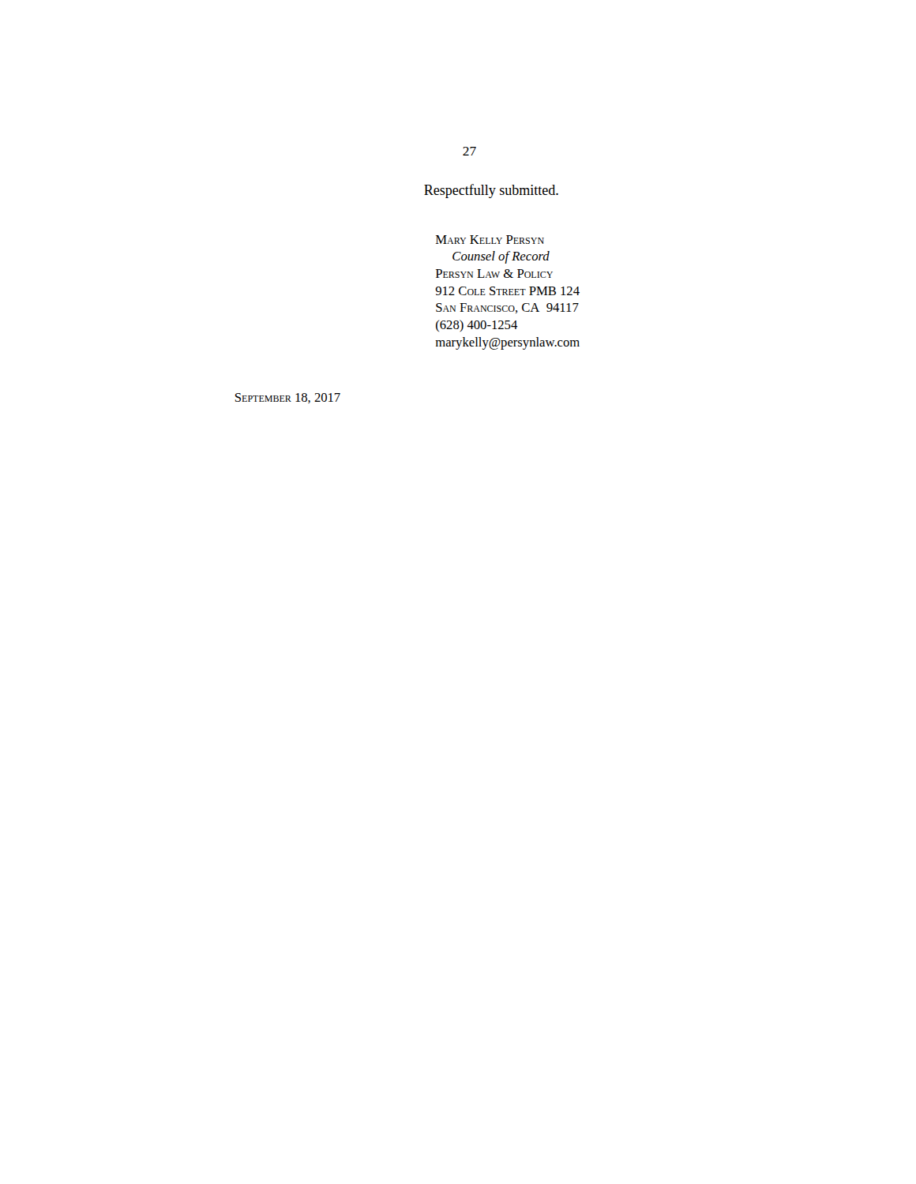27
Respectfully submitted.
Mary Kelly Persyn
Counsel of Record Persyn Law & Policy
912 Cole Street PMB 124
San Francisco, CA 94117
(628) 400-1254
marykelly@persynlaw.com
September 18, 2017